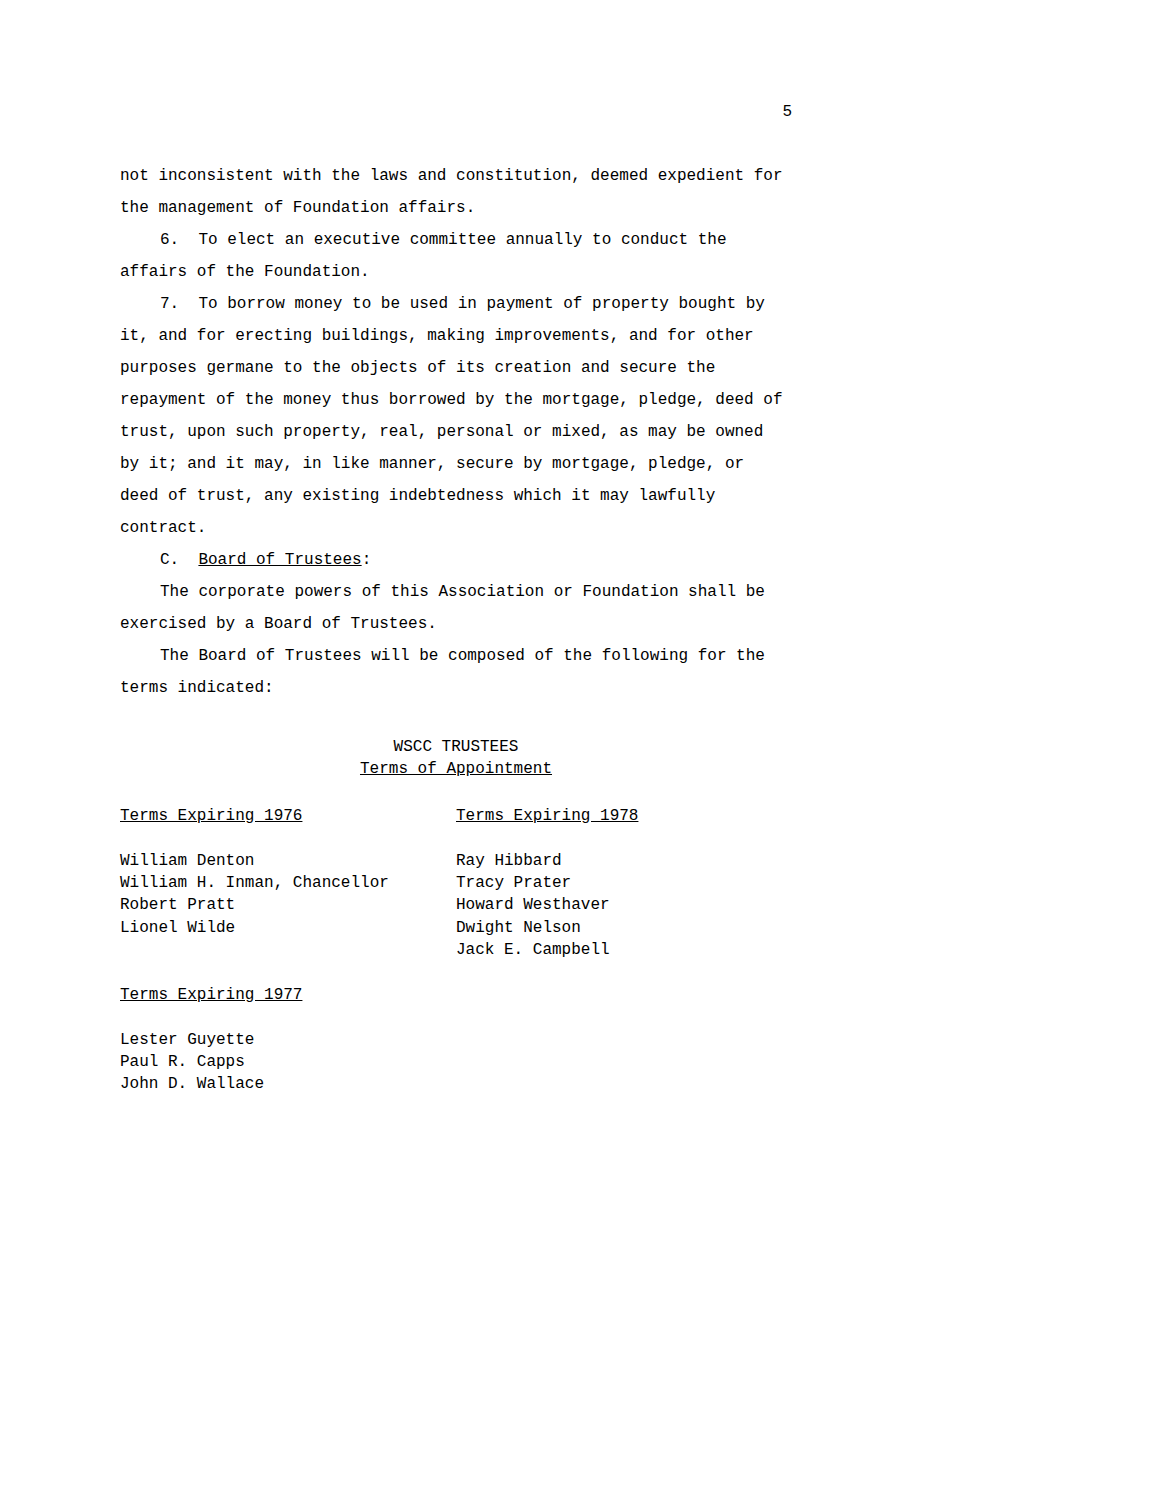5
not inconsistent with the laws and constitution, deemed expedient for the management of Foundation affairs.
6. To elect an executive committee annually to conduct the affairs of the Foundation.
7. To borrow money to be used in payment of property bought by it, and for erecting buildings, making improvements, and for other purposes germane to the objects of its creation and secure the repayment of the money thus borrowed by the mortgage, pledge, deed of trust, upon such property, real, personal or mixed, as may be owned by it; and it may, in like manner, secure by mortgage, pledge, or deed of trust, any existing indebtedness which it may lawfully contract.
C. Board of Trustees:
The corporate powers of this Association or Foundation shall be exercised by a Board of Trustees.
The Board of Trustees will be composed of the following for the terms indicated:
WSCC TRUSTEES
Terms of Appointment
| Terms Expiring 1976 William Denton William H. Inman, Chancellor Robert Pratt Lionel Wilde Terms Expiring 1977 Lester Guyette Paul R. Capps John D. Wallace | Terms Expiring 1978 Ray Hibbard Tracy Prater Howard Westhaver Dwight Nelson Jack E. Campbell |